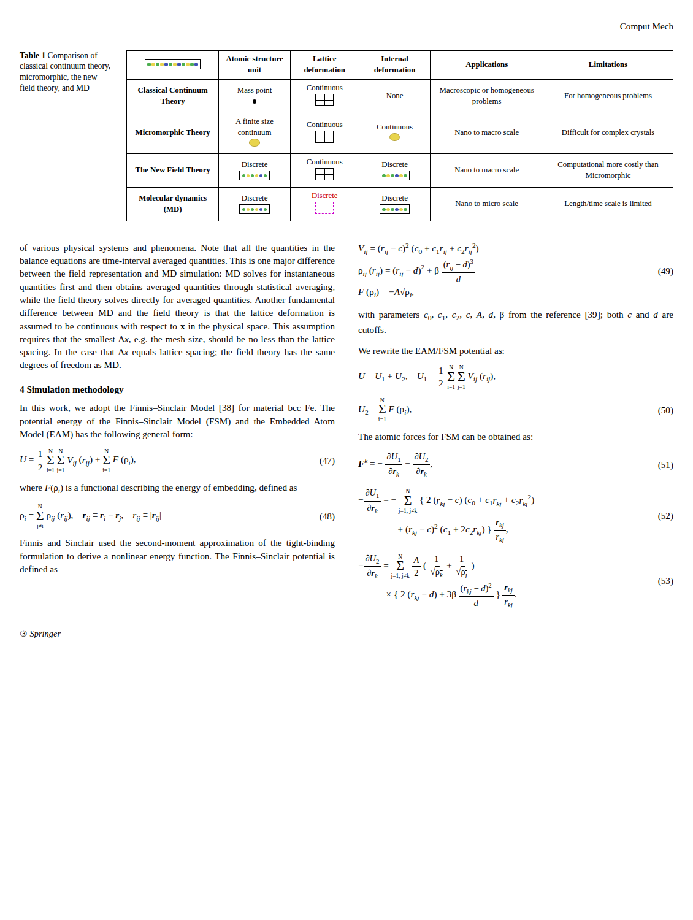Comput Mech
Table 1 Comparison of classical continuum theory, micromorphic, the new field theory, and MD
| | Atomic structure unit | Lattice deformation | Internal deformation | Applications | Limitations |
| --- | --- | --- | --- | --- | --- |
| Classical Continuum Theory | Mass point | Continuous | None | Macroscopic or homogeneous problems | For homogeneous problems |
| Micromorphic Theory | A finite size continuum | Continuous | Continuous | Nano to macro scale | Difficult for complex crystals |
| The New Field Theory | Discrete | Continuous | Discrete | Nano to macro scale | Computational more costly than Micromorphic |
| Molecular dynamics (MD) | Discrete | Discrete | Discrete | Nano to micro scale | Length/time scale is limited |
of various physical systems and phenomena. Note that all the quantities in the balance equations are time-interval averaged quantities. This is one major difference between the field representation and MD simulation: MD solves for instantaneous quantities first and then obtains averaged quantities through statistical averaging, while the field theory solves directly for averaged quantities. Another fundamental difference between MD and the field theory is that the lattice deformation is assumed to be continuous with respect to x in the physical space. This assumption requires that the smallest Δx, e.g. the mesh size, should be no less than the lattice spacing. In the case that Δx equals lattice spacing; the field theory has the same degrees of freedom as MD.
4 Simulation methodology
In this work, we adopt the Finnis–Sinclair Model [38] for material bcc Fe. The potential energy of the Finnis–Sinclair Model (FSM) and the Embedded Atom Model (EAM) has the following general form:
U = 12 NΣi=1 NΣj=1 Vij (rij) + NΣi=1 F (ρi),
(47)
where F(ρi) is a functional describing the energy of embedding, defined as
ρi = NΣj≠i ρij (rij), rij ≡ ri − rj, rij ≡ |rij|
(48)
Finnis and Sinclair used the second-moment approximation of the tight-binding formulation to derive a nonlinear energy function. The Finnis–Sinclair potential is defined as
Vij = (rij − c)2 (c0 + c1rij + c2rij2)
ρij (rij) = (rij − d)2 + β (rij − d)3 d
F (ρi) = −A√ρi,
(49)
with parameters c0, c1, c2, c, A, d, β from the reference [39]; both c and d are cutoffs.
We rewrite the EAM/FSM potential as:
U = U1 + U2, U1 = 12 NΣi=1 NΣj=1 Vij (rij),
U2 = NΣi=1 F (ρi),
(50)
The atomic forces for FSM can be obtained as:
Fk = − ∂U1∂rk − ∂U2∂rk,
(51)
−∂U1∂rk = − NΣj=1, j≠k { 2 (rkj − c) (c0 + c1rkj + c2rkj2)
+ (rkj − c)2 (c1 + 2c2rkj) } rkj rkj,
(52)
−∂U2∂rk = NΣj=1, j≠k A 2 ( 1√ρk + 1√ρj )
× { 2 (rkj − d) + 3β (rkj − d)2 d } rkj rkj.
(53)
③ Springer